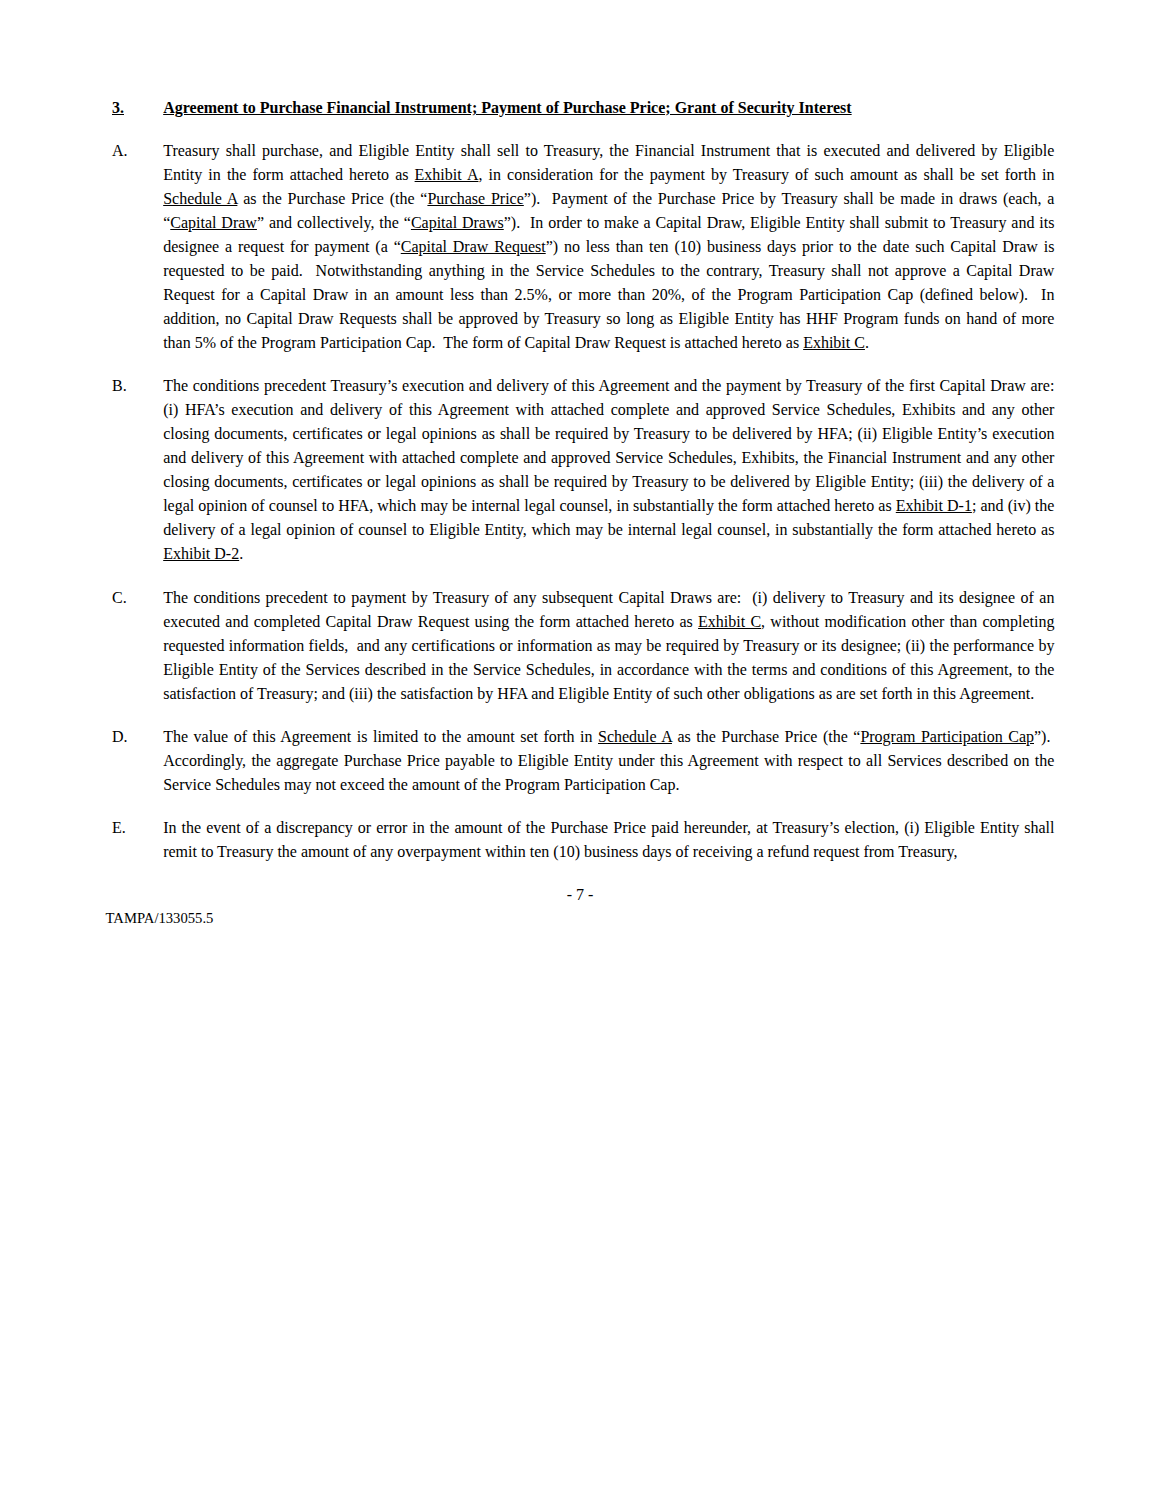3.
Agreement to Purchase Financial Instrument; Payment of Purchase Price; Grant of Security Interest
A.
Treasury shall purchase, and Eligible Entity shall sell to Treasury, the Financial Instrument that is executed and delivered by Eligible Entity in the form attached hereto as Exhibit A, in consideration for the payment by Treasury of such amount as shall be set forth in Schedule A as the Purchase Price (the “Purchase Price”). Payment of the Purchase Price by Treasury shall be made in draws (each, a “Capital Draw” and collectively, the “Capital Draws”). In order to make a Capital Draw, Eligible Entity shall submit to Treasury and its designee a request for payment (a “Capital Draw Request”) no less than ten (10) business days prior to the date such Capital Draw is requested to be paid. Notwithstanding anything in the Service Schedules to the contrary, Treasury shall not approve a Capital Draw Request for a Capital Draw in an amount less than 2.5%, or more than 20%, of the Program Participation Cap (defined below). In addition, no Capital Draw Requests shall be approved by Treasury so long as Eligible Entity has HHF Program funds on hand of more than 5% of the Program Participation Cap. The form of Capital Draw Request is attached hereto as Exhibit C.
B.
The conditions precedent Treasury’s execution and delivery of this Agreement and the payment by Treasury of the first Capital Draw are: (i) HFA’s execution and delivery of this Agreement with attached complete and approved Service Schedules, Exhibits and any other closing documents, certificates or legal opinions as shall be required by Treasury to be delivered by HFA; (ii) Eligible Entity’s execution and delivery of this Agreement with attached complete and approved Service Schedules, Exhibits, the Financial Instrument and any other closing documents, certificates or legal opinions as shall be required by Treasury to be delivered by Eligible Entity; (iii) the delivery of a legal opinion of counsel to HFA, which may be internal legal counsel, in substantially the form attached hereto as Exhibit D-1; and (iv) the delivery of a legal opinion of counsel to Eligible Entity, which may be internal legal counsel, in substantially the form attached hereto as Exhibit D-2.
C.
The conditions precedent to payment by Treasury of any subsequent Capital Draws are: (i) delivery to Treasury and its designee of an executed and completed Capital Draw Request using the form attached hereto as Exhibit C, without modification other than completing requested information fields, and any certifications or information as may be required by Treasury or its designee; (ii) the performance by Eligible Entity of the Services described in the Service Schedules, in accordance with the terms and conditions of this Agreement, to the satisfaction of Treasury; and (iii) the satisfaction by HFA and Eligible Entity of such other obligations as are set forth in this Agreement.
D.
The value of this Agreement is limited to the amount set forth in Schedule A as the Purchase Price (the “Program Participation Cap”). Accordingly, the aggregate Purchase Price payable to Eligible Entity under this Agreement with respect to all Services described on the Service Schedules may not exceed the amount of the Program Participation Cap.
E.
In the event of a discrepancy or error in the amount of the Purchase Price paid hereunder, at Treasury’s election, (i) Eligible Entity shall remit to Treasury the amount of any overpayment within ten (10) business days of receiving a refund request from Treasury,
- 7 -
TAMPA/133055.5